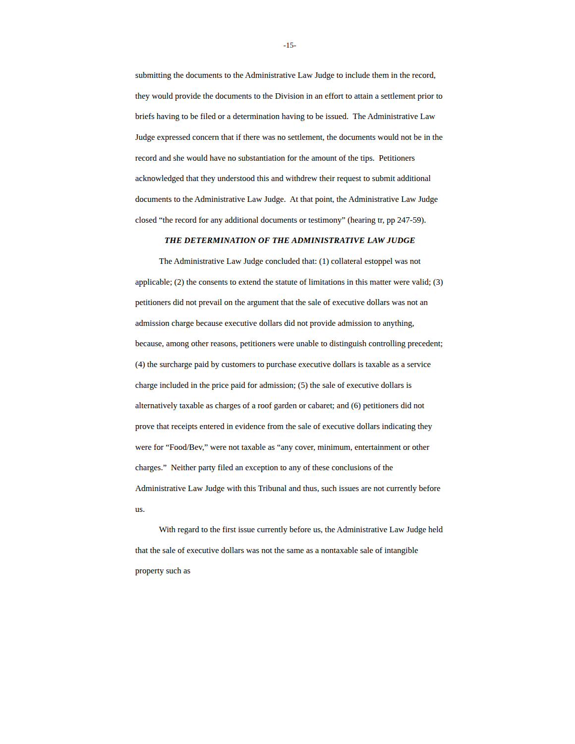-15-
submitting the documents to the Administrative Law Judge to include them in the record, they would provide the documents to the Division in an effort to attain a settlement prior to briefs having to be filed or a determination having to be issued. The Administrative Law Judge expressed concern that if there was no settlement, the documents would not be in the record and she would have no substantiation for the amount of the tips. Petitioners acknowledged that they understood this and withdrew their request to submit additional documents to the Administrative Law Judge. At that point, the Administrative Law Judge closed “the record for any additional documents or testimony” (hearing tr, pp 247-59).
THE DETERMINATION OF THE ADMINISTRATIVE LAW JUDGE
The Administrative Law Judge concluded that: (1) collateral estoppel was not applicable; (2) the consents to extend the statute of limitations in this matter were valid; (3) petitioners did not prevail on the argument that the sale of executive dollars was not an admission charge because executive dollars did not provide admission to anything, because, among other reasons, petitioners were unable to distinguish controlling precedent; (4) the surcharge paid by customers to purchase executive dollars is taxable as a service charge included in the price paid for admission; (5) the sale of executive dollars is alternatively taxable as charges of a roof garden or cabaret; and (6) petitioners did not prove that receipts entered in evidence from the sale of executive dollars indicating they were for “Food/Bev,” were not taxable as “any cover, minimum, entertainment or other charges.” Neither party filed an exception to any of these conclusions of the Administrative Law Judge with this Tribunal and thus, such issues are not currently before us.
With regard to the first issue currently before us, the Administrative Law Judge held that the sale of executive dollars was not the same as a nontaxable sale of intangible property such as